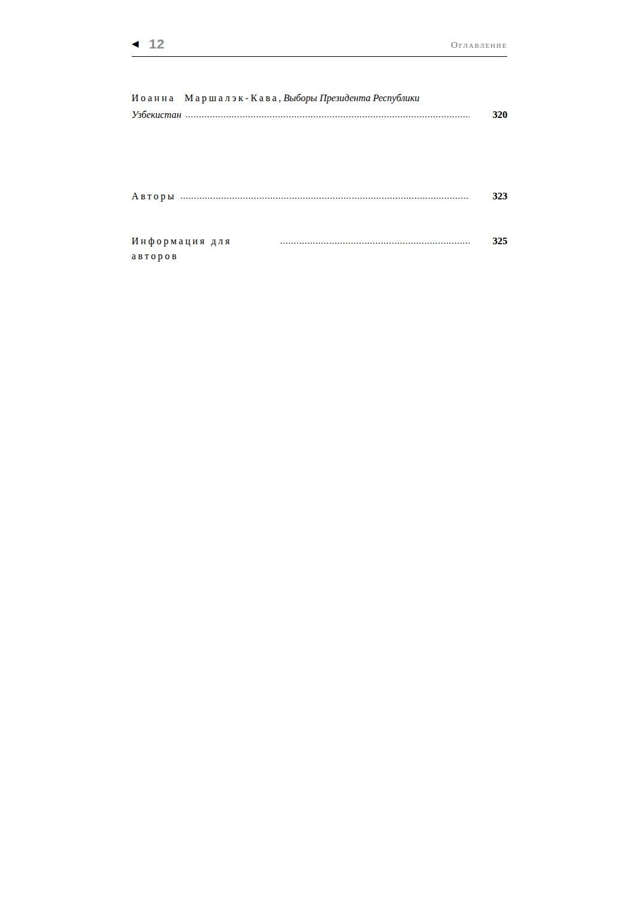◀ 12
Оглавление
Иоанна Маршалэк-Кава, Выборы Президента Республики
Узбекистан ........................................................................................................... 320
Авторы ................................................................................................................. 323
Информация для авторов ......................................................................... 325